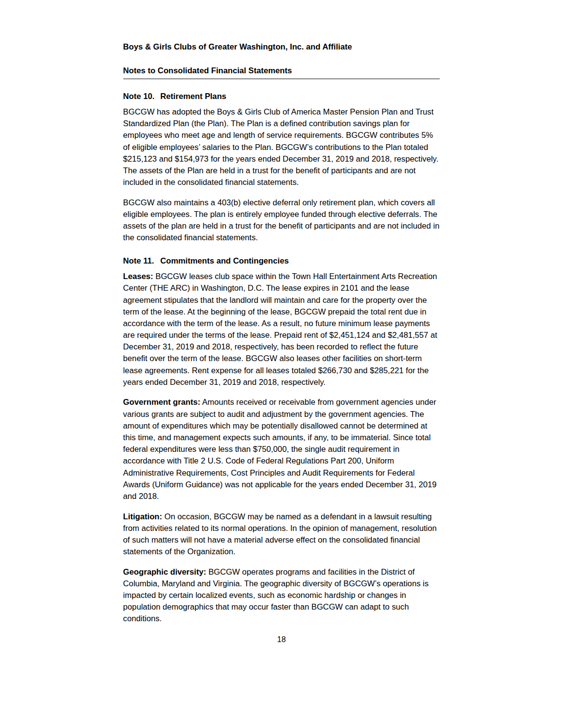Boys & Girls Clubs of Greater Washington, Inc. and Affiliate
Notes to Consolidated Financial Statements
Note 10. Retirement Plans
BGCGW has adopted the Boys & Girls Club of America Master Pension Plan and Trust Standardized Plan (the Plan). The Plan is a defined contribution savings plan for employees who meet age and length of service requirements. BGCGW contributes 5% of eligible employees’ salaries to the Plan. BGCGW’s contributions to the Plan totaled $215,123 and $154,973 for the years ended December 31, 2019 and 2018, respectively. The assets of the Plan are held in a trust for the benefit of participants and are not included in the consolidated financial statements.
BGCGW also maintains a 403(b) elective deferral only retirement plan, which covers all eligible employees. The plan is entirely employee funded through elective deferrals. The assets of the plan are held in a trust for the benefit of participants and are not included in the consolidated financial statements.
Note 11. Commitments and Contingencies
Leases: BGCGW leases club space within the Town Hall Entertainment Arts Recreation Center (THE ARC) in Washington, D.C. The lease expires in 2101 and the lease agreement stipulates that the landlord will maintain and care for the property over the term of the lease. At the beginning of the lease, BGCGW prepaid the total rent due in accordance with the term of the lease. As a result, no future minimum lease payments are required under the terms of the lease. Prepaid rent of $2,451,124 and $2,481,557 at December 31, 2019 and 2018, respectively, has been recorded to reflect the future benefit over the term of the lease. BGCGW also leases other facilities on short-term lease agreements. Rent expense for all leases totaled $266,730 and $285,221 for the years ended December 31, 2019 and 2018, respectively.
Government grants: Amounts received or receivable from government agencies under various grants are subject to audit and adjustment by the government agencies. The amount of expenditures which may be potentially disallowed cannot be determined at this time, and management expects such amounts, if any, to be immaterial. Since total federal expenditures were less than $750,000, the single audit requirement in accordance with Title 2 U.S. Code of Federal Regulations Part 200, Uniform Administrative Requirements, Cost Principles and Audit Requirements for Federal Awards (Uniform Guidance) was not applicable for the years ended December 31, 2019 and 2018.
Litigation: On occasion, BGCGW may be named as a defendant in a lawsuit resulting from activities related to its normal operations. In the opinion of management, resolution of such matters will not have a material adverse effect on the consolidated financial statements of the Organization.
Geographic diversity: BGCGW operates programs and facilities in the District of Columbia, Maryland and Virginia. The geographic diversity of BGCGW’s operations is impacted by certain localized events, such as economic hardship or changes in population demographics that may occur faster than BGCGW can adapt to such conditions.
18